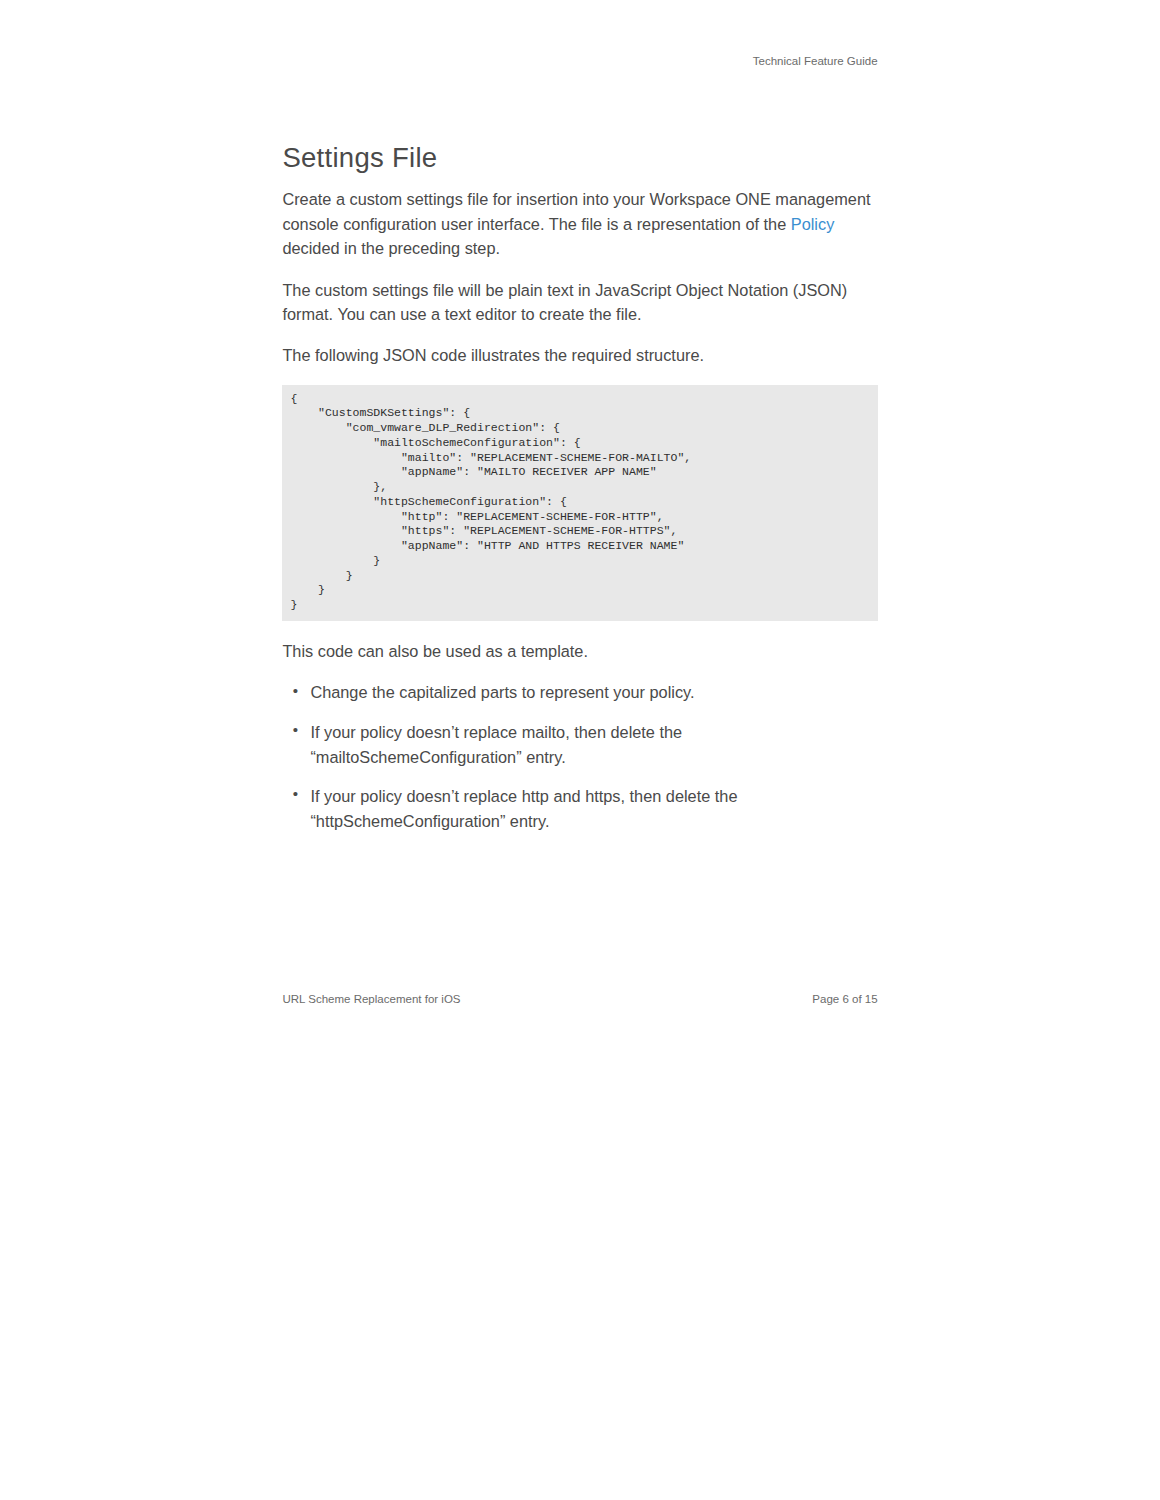Technical Feature Guide
Settings File
Create a custom settings file for insertion into your Workspace ONE management console configuration user interface. The file is a representation of the Policy decided in the preceding step.
The custom settings file will be plain text in JavaScript Object Notation (JSON) format. You can use a text editor to create the file.
The following JSON code illustrates the required structure.
{
    "CustomSDKSettings": {
        "com_vmware_DLP_Redirection": {
            "mailtoSchemeConfiguration": {
                "mailto": "REPLACEMENT-SCHEME-FOR-MAILTO",
                "appName": "MAILTO RECEIVER APP NAME"
            },
            "httpSchemeConfiguration": {
                "http": "REPLACEMENT-SCHEME-FOR-HTTP",
                "https": "REPLACEMENT-SCHEME-FOR-HTTPS",
                "appName": "HTTP AND HTTPS RECEIVER NAME"
            }
        }
    }
}
This code can also be used as a template.
Change the capitalized parts to represent your policy.
If your policy doesn’t replace mailto, then delete the “mailtoSchemeConfiguration” entry.
If your policy doesn’t replace http and https, then delete the “httpSchemeConfiguration” entry.
URL Scheme Replacement for iOS Page 6 of 15